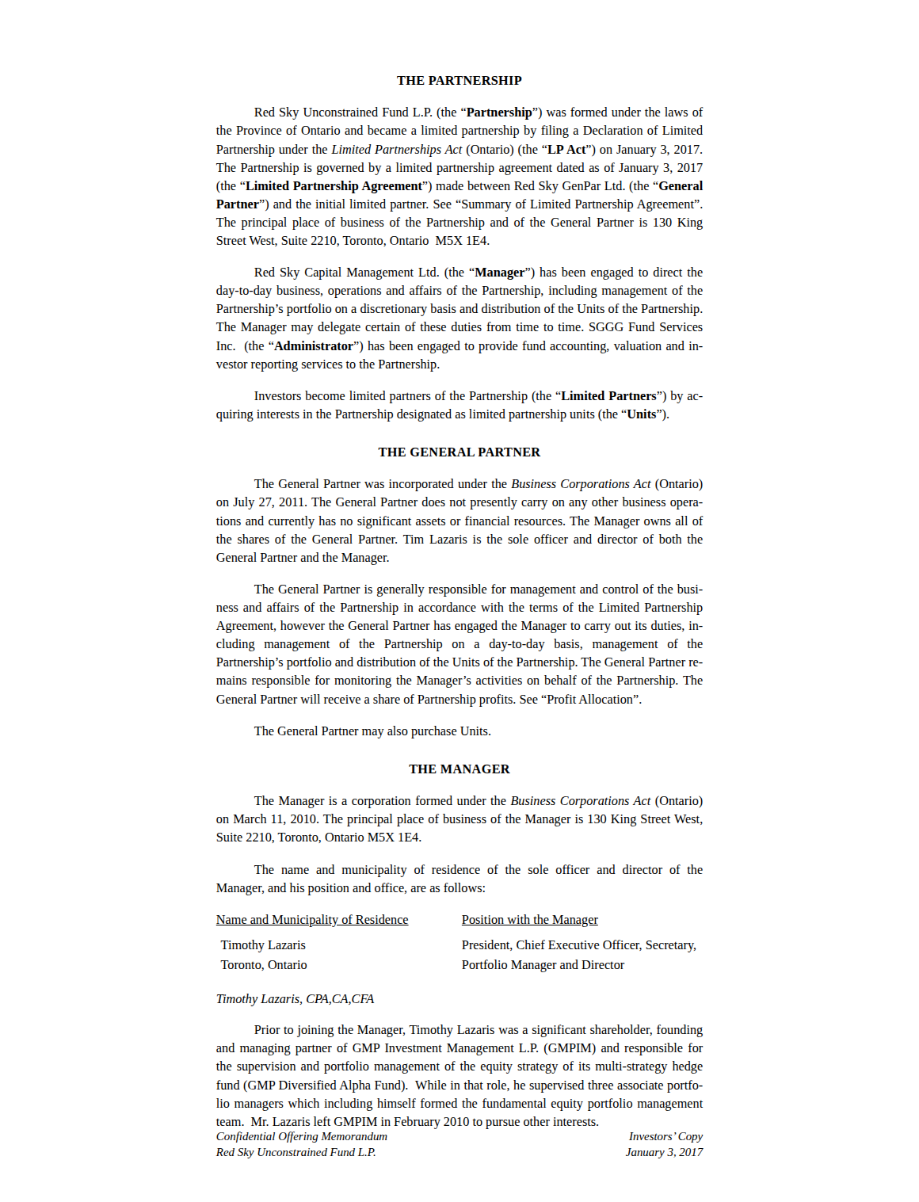THE PARTNERSHIP
Red Sky Unconstrained Fund L.P. (the “Partnership”) was formed under the laws of the Province of Ontario and became a limited partnership by filing a Declaration of Limited Partnership under the Limited Partnerships Act (Ontario) (the “LP Act”) on January 3, 2017. The Partnership is governed by a limited partnership agreement dated as of January 3, 2017 (the “Limited Partnership Agreement”) made between Red Sky GenPar Ltd. (the “General Partner”) and the initial limited partner. See “Summary of Limited Partnership Agreement”. The principal place of business of the Partnership and of the General Partner is 130 King Street West, Suite 2210, Toronto, Ontario M5X 1E4.
Red Sky Capital Management Ltd. (the “Manager”) has been engaged to direct the day-to-day business, operations and affairs of the Partnership, including management of the Partnership’s portfolio on a discretionary basis and distribution of the Units of the Partnership. The Manager may delegate certain of these duties from time to time. SGGG Fund Services Inc. (the “Administrator”) has been engaged to provide fund accounting, valuation and investor reporting services to the Partnership.
Investors become limited partners of the Partnership (the “Limited Partners”) by acquiring interests in the Partnership designated as limited partnership units (the “Units”).
THE GENERAL PARTNER
The General Partner was incorporated under the Business Corporations Act (Ontario) on July 27, 2011. The General Partner does not presently carry on any other business operations and currently has no significant assets or financial resources. The Manager owns all of the shares of the General Partner. Tim Lazaris is the sole officer and director of both the General Partner and the Manager.
The General Partner is generally responsible for management and control of the business and affairs of the Partnership in accordance with the terms of the Limited Partnership Agreement, however the General Partner has engaged the Manager to carry out its duties, including management of the Partnership on a day-to-day basis, management of the Partnership’s portfolio and distribution of the Units of the Partnership. The General Partner remains responsible for monitoring the Manager’s activities on behalf of the Partnership. The General Partner will receive a share of Partnership profits. See “Profit Allocation”.
The General Partner may also purchase Units.
THE MANAGER
The Manager is a corporation formed under the Business Corporations Act (Ontario) on March 11, 2010. The principal place of business of the Manager is 130 King Street West, Suite 2210, Toronto, Ontario M5X 1E4.
The name and municipality of residence of the sole officer and director of the Manager, and his position and office, are as follows:
| Name and Municipality of Residence | Position with the Manager |
| --- | --- |
| Timothy Lazaris | President, Chief Executive Officer, Secretary, |
| Toronto, Ontario | Portfolio Manager and Director |
Timothy Lazaris, CPA,CA,CFA
Prior to joining the Manager, Timothy Lazaris was a significant shareholder, founding and managing partner of GMP Investment Management L.P. (GMPIM) and responsible for the supervision and portfolio management of the equity strategy of its multi-strategy hedge fund (GMP Diversified Alpha Fund). While in that role, he supervised three associate portfolio managers which including himself formed the fundamental equity portfolio management team. Mr. Lazaris left GMPIM in February 2010 to pursue other interests.
Confidential Offering Memorandum Investors’ Copy
Red Sky Unconstrained Fund L.P. January 3, 2017